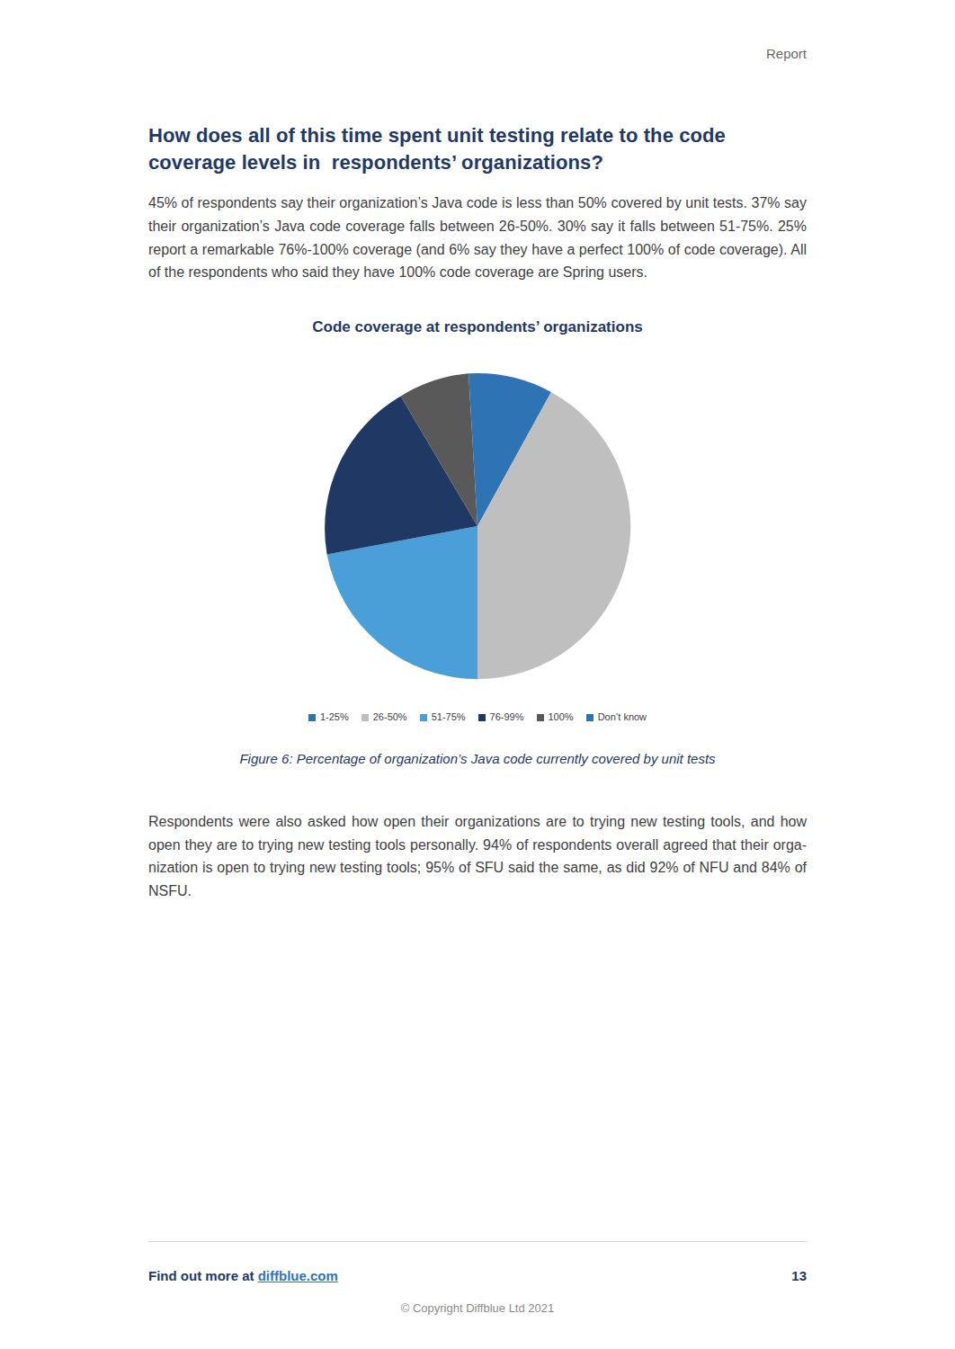Report
How does all of this time spent unit testing relate to the code coverage levels in respondents’ organizations?
45% of respondents say their organization’s Java code is less than 50% covered by unit tests. 37% say their organization’s Java code coverage falls between 26-50%. 30% say it falls between 51-75%. 25% report a remarkable 76%-100% coverage (and 6% say they have a perfect 100% of code coverage). All of the respondents who said they have 100% code coverage are Spring users.
Code coverage at respondents’ organizations
1-25% 26-50% 51-75% 76-99% 100% Don’t know
Figure 6: Percentage of organization’s Java code currently covered by unit tests
Respondents were also asked how open their organizations are to trying new testing tools, and how open they are to trying new testing tools personally. 94% of respondents overall agreed that their organization is open to trying new testing tools; 95% of SFU said the same, as did 92% of NFU and 84% of NSFU.
Find out more at diffblue.com
13
© Copyright Diffblue Ltd 2021